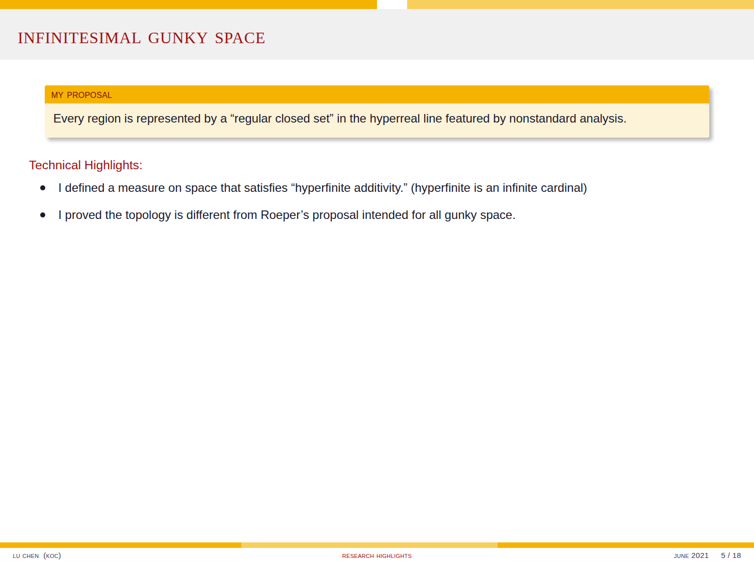Infinitesimal Gunky space
My proposal
Every region is represented by a “regular closed set” in the hyperreal line featured by nonstandard analysis.
Technical Highlights:
I defined a measure on space that satisfies “hyperfinite additivity.” (hyperfinite is an infinite cardinal)
I proved the topology is different from Roeper’s proposal intended for all gunky space.
lu chen (Koc)
Research Highlights
June 20215 / 18